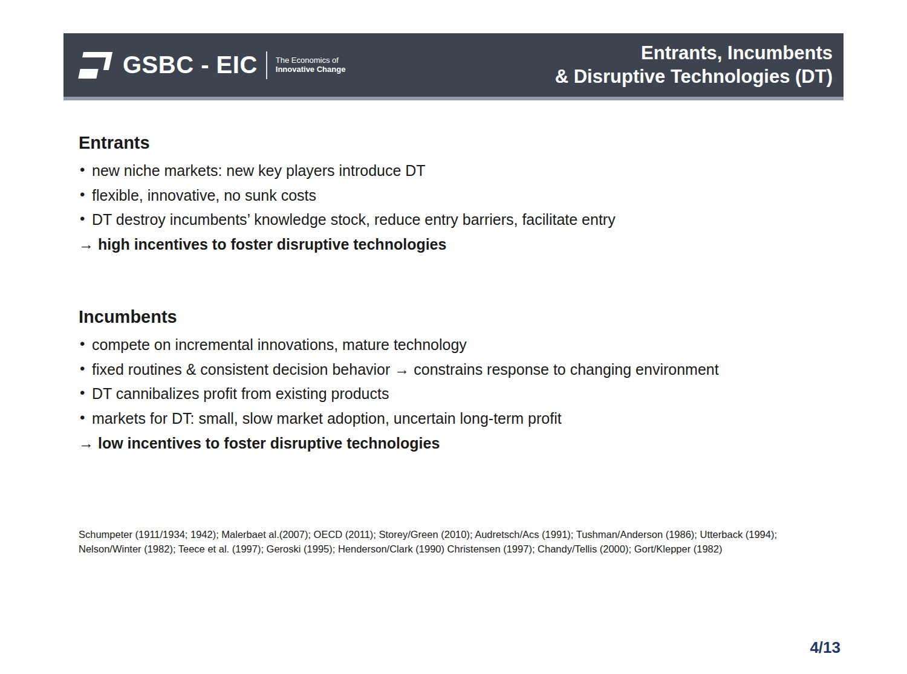GSBC - EIC
The Economics of Innovative Change
Entrants, Incumbents
& Disruptive Technologies (DT)
Entrants
new niche markets: new key players introduce DT
flexible, innovative, no sunk costs
DT destroy incumbents’ knowledge stock, reduce entry barriers, facilitate entry
→ high incentives to foster disruptive technologies
Incumbents
compete on incremental innovations, mature technology
fixed routines & consistent decision behavior → constrains response to changing environment
DT cannibalizes profit from existing products
markets for DT: small, slow market adoption, uncertain long-term profit
→ low incentives to foster disruptive technologies
Schumpeter (1911/1934; 1942); Malerbaet al.(2007); OECD (2011); Storey/Green (2010); Audretsch/Acs (1991); Tushman/Anderson (1986); Utterback (1994); Nelson/Winter (1982); Teece et al. (1997); Geroski (1995); Henderson/Clark (1990) Christensen (1997); Chandy/Tellis (2000); Gort/Klepper (1982)
4/13